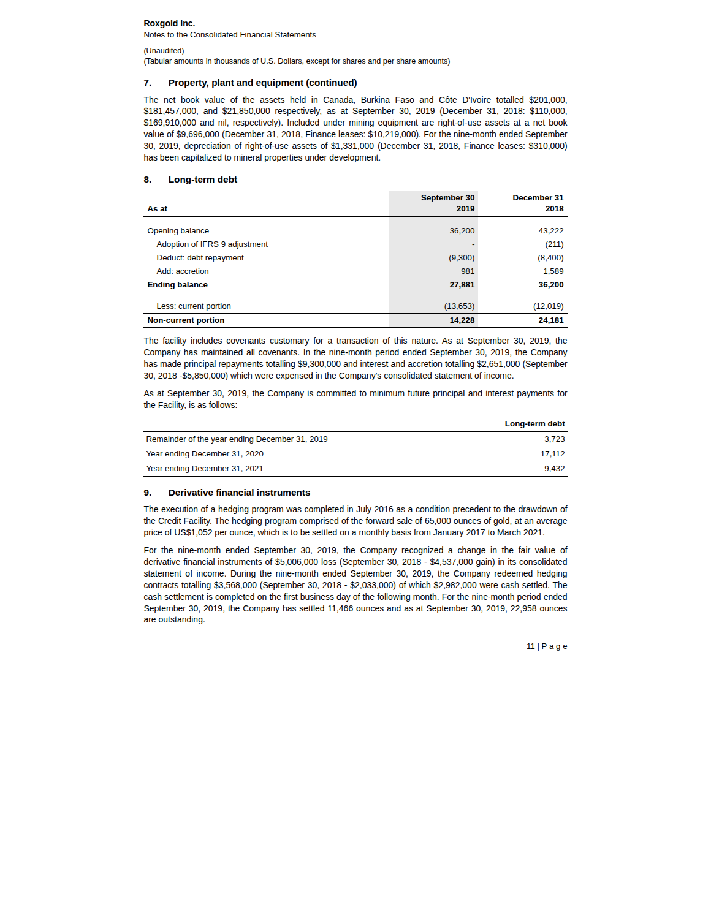Roxgold Inc.
Notes to the Consolidated Financial Statements
(Unaudited)
(Tabular amounts in thousands of U.S. Dollars, except for shares and per share amounts)
7. Property, plant and equipment (continued)
The net book value of the assets held in Canada, Burkina Faso and Côte D'Ivoire totalled $201,000, $181,457,000, and $21,850,000 respectively, as at September 30, 2019 (December 31, 2018: $110,000, $169,910,000 and nil, respectively). Included under mining equipment are right-of-use assets at a net book value of $9,696,000 (December 31, 2018, Finance leases: $10,219,000). For the nine-month ended September 30, 2019, depreciation of right-of-use assets of $1,331,000 (December 31, 2018, Finance leases: $310,000) has been capitalized to mineral properties under development.
8. Long-term debt
| As at | September 30 2019 | December 31 2018 |
| --- | --- | --- |
| Opening balance | 36,200 | 43,222 |
| Adoption of IFRS 9 adjustment | - | (211) |
| Deduct: debt repayment | (9,300) | (8,400) |
| Add: accretion | 981 | 1,589 |
| Ending balance | 27,881 | 36,200 |
| Less: current portion | (13,653) | (12,019) |
| Non-current portion | 14,228 | 24,181 |
The facility includes covenants customary for a transaction of this nature. As at September 30, 2019, the Company has maintained all covenants. In the nine-month period ended September 30, 2019, the Company has made principal repayments totalling $9,300,000 and interest and accretion totalling $2,651,000 (September 30, 2018 -$5,850,000) which were expensed in the Company's consolidated statement of income.
As at September 30, 2019, the Company is committed to minimum future principal and interest payments for the Facility, is as follows:
| | Long-term debt |
| --- | --- |
| Remainder of the year ending December 31, 2019 | 3,723 |
| Year ending December 31, 2020 | 17,112 |
| Year ending December 31, 2021 | 9,432 |
9. Derivative financial instruments
The execution of a hedging program was completed in July 2016 as a condition precedent to the drawdown of the Credit Facility. The hedging program comprised of the forward sale of 65,000 ounces of gold, at an average price of US$1,052 per ounce, which is to be settled on a monthly basis from January 2017 to March 2021.
For the nine-month ended September 30, 2019, the Company recognized a change in the fair value of derivative financial instruments of $5,006,000 loss (September 30, 2018 - $4,537,000 gain) in its consolidated statement of income. During the nine-month ended September 30, 2019, the Company redeemed hedging contracts totalling $3,568,000 (September 30, 2018 - $2,033,000) of which $2,982,000 were cash settled. The cash settlement is completed on the first business day of the following month. For the nine-month period ended September 30, 2019, the Company has settled 11,466 ounces and as at September 30, 2019, 22,958 ounces are outstanding.
11 | P a g e